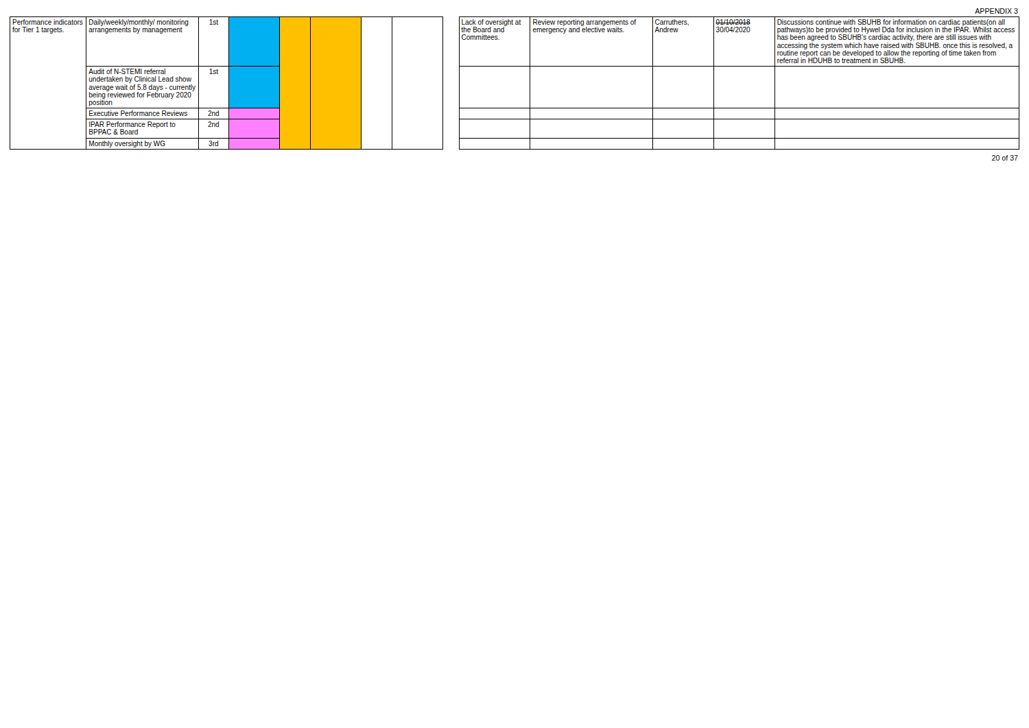APPENDIX 3
| Performance indicators for Tier 1 targets. | Daily/weekly/monthly/ monitoring arrangements by management | 1st | | | | | | | | Lack of oversight at the Board and Committees. | Review reporting arrangements of emergency and elective waits. | Carruthers, Andrew | 01/10/2018 30/04/2020 | Discussions continue with SBUHB for information on cardiac patients(on all pathways)to be provided to Hywel Dda for inclusion in the IPAR. Whilst access has been agreed to SBUHB's cardiac activity, there are still issues with accessing the system which have raised with SBUHB. once this is resolved, a routine report can be developed to allow the reporting of time taken from referral in HDUHB to treatment in SBUHB. |
| Audit of N-STEMI referral undertaken by Clinical Lead show average wait of 5.8 days - currently being reviewed for February 2020 position | 1st | | | | | | |
| Executive Performance Reviews | 2nd | | | | | | |
| IPAR Performance Report to BPPAC & Board | 2nd | | | | | | |
| Monthly oversight by WG | 3rd | | | | | | |
20 of 37